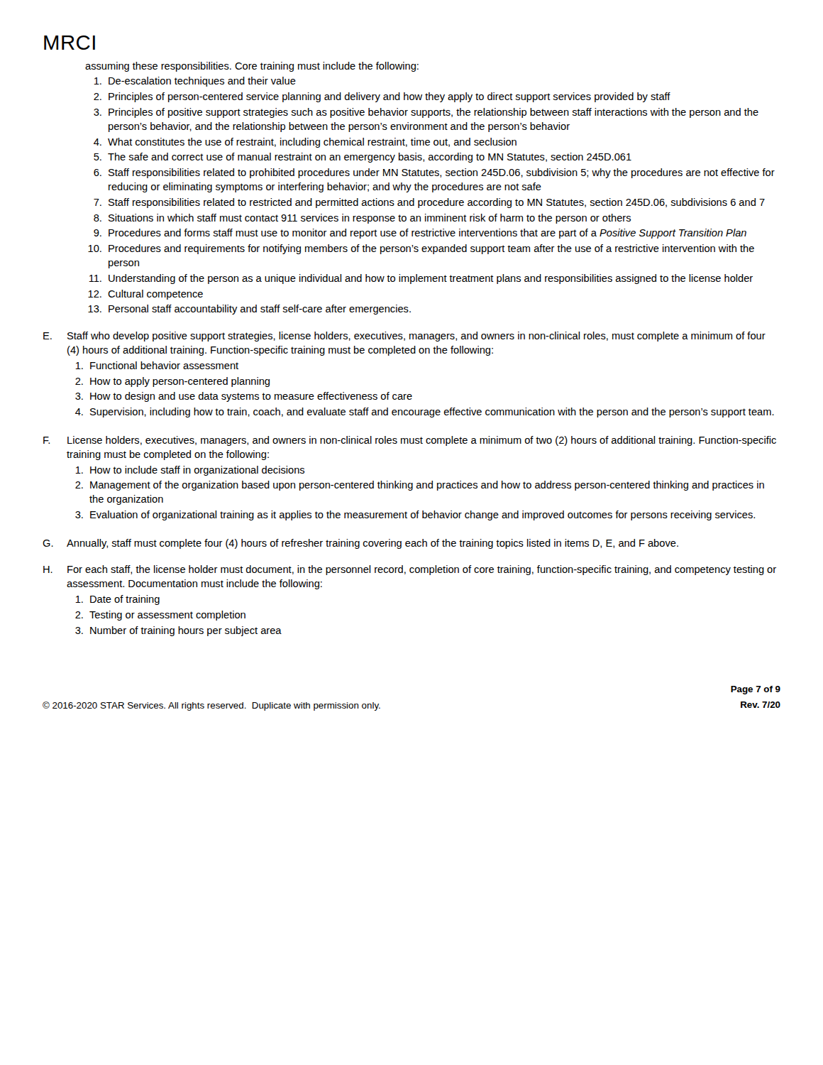MRCI
assuming these responsibilities. Core training must include the following:
De-escalation techniques and their value
Principles of person-centered service planning and delivery and how they apply to direct support services provided by staff
Principles of positive support strategies such as positive behavior supports, the relationship between staff interactions with the person and the person’s behavior, and the relationship between the person’s environment and the person’s behavior
What constitutes the use of restraint, including chemical restraint, time out, and seclusion
The safe and correct use of manual restraint on an emergency basis, according to MN Statutes, section 245D.061
Staff responsibilities related to prohibited procedures under MN Statutes, section 245D.06, subdivision 5; why the procedures are not effective for reducing or eliminating symptoms or interfering behavior; and why the procedures are not safe
Staff responsibilities related to restricted and permitted actions and procedure according to MN Statutes, section 245D.06, subdivisions 6 and 7
Situations in which staff must contact 911 services in response to an imminent risk of harm to the person or others
Procedures and forms staff must use to monitor and report use of restrictive interventions that are part of a Positive Support Transition Plan
Procedures and requirements for notifying members of the person’s expanded support team after the use of a restrictive intervention with the person
Understanding of the person as a unique individual and how to implement treatment plans and responsibilities assigned to the license holder
Cultural competence
Personal staff accountability and staff self-care after emergencies.
E.
Staff who develop positive support strategies, license holders, executives, managers, and owners in non-clinical roles, must complete a minimum of four (4) hours of additional training. Function-specific training must be completed on the following:
Functional behavior assessment
How to apply person-centered planning
How to design and use data systems to measure effectiveness of care
Supervision, including how to train, coach, and evaluate staff and encourage effective communication with the person and the person’s support team.
F.
License holders, executives, managers, and owners in non-clinical roles must complete a minimum of two (2) hours of additional training. Function-specific training must be completed on the following:
How to include staff in organizational decisions
Management of the organization based upon person-centered thinking and practices and how to address person-centered thinking and practices in the organization
Evaluation of organizational training as it applies to the measurement of behavior change and improved outcomes for persons receiving services.
G.
Annually, staff must complete four (4) hours of refresher training covering each of the training topics listed in items D, E, and F above.
H.
For each staff, the license holder must document, in the personnel record, completion of core training, function-specific training, and competency testing or assessment. Documentation must include the following:
Date of training
Testing or assessment completion
Number of training hours per subject area
© 2016-2020 STAR Services. All rights reserved. Duplicate with permission only.
Page 7 of 9
Rev. 7/20